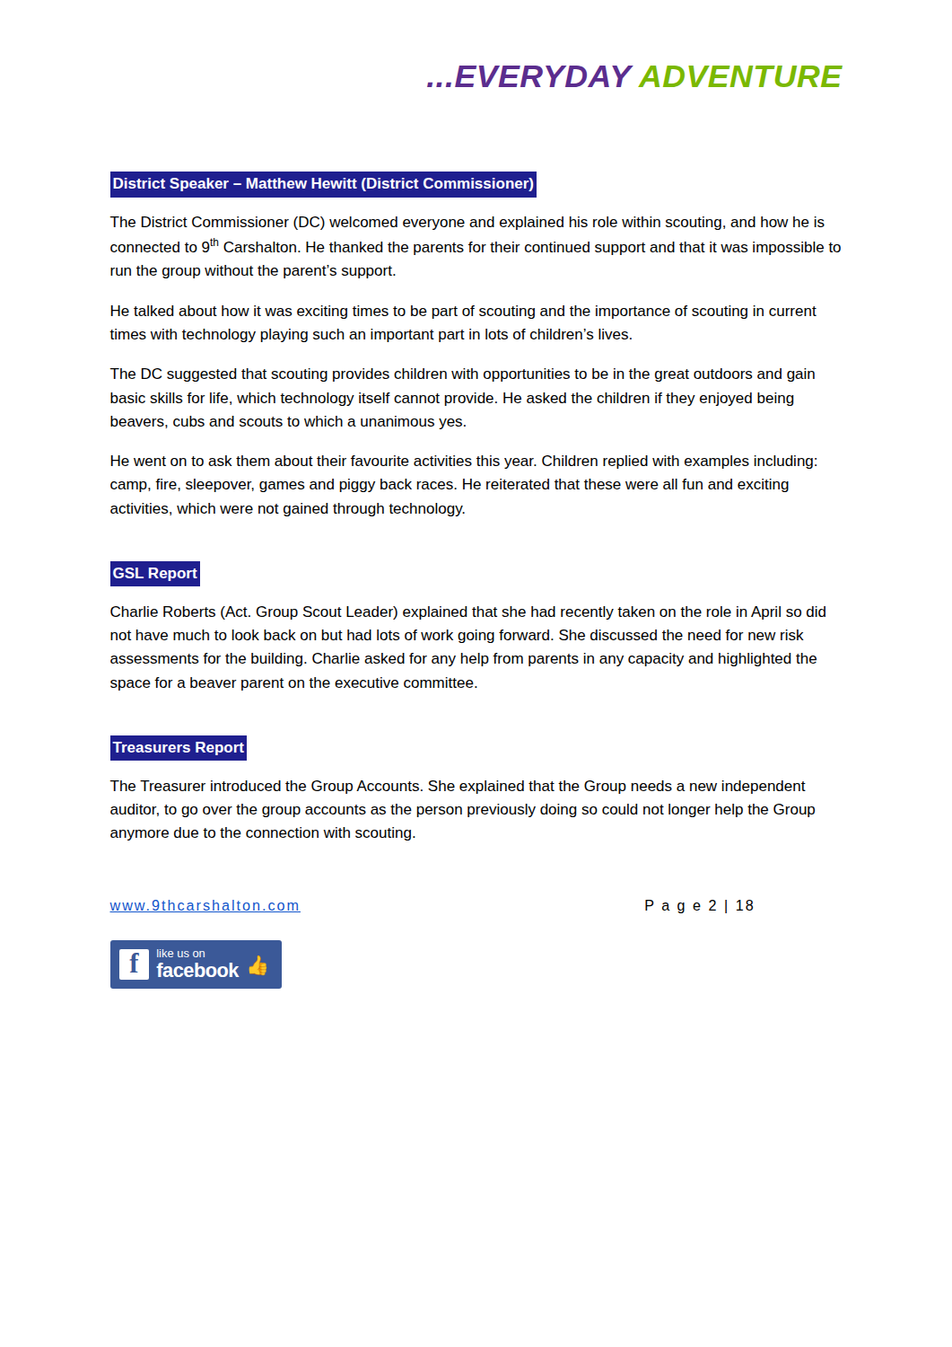... EVERYDAY ADVENTURE
District Speaker – Matthew Hewitt (District Commissioner)
The District Commissioner (DC) welcomed everyone and explained his role within scouting, and how he is connected to 9th Carshalton. He thanked the parents for their continued support and that it was impossible to run the group without the parent’s support.
He talked about how it was exciting times to be part of scouting and the importance of scouting in current times with technology playing such an important part in lots of children’s lives.
The DC suggested that scouting provides children with opportunities to be in the great outdoors and gain basic skills for life, which technology itself cannot provide. He asked the children if they enjoyed being beavers, cubs and scouts to which a unanimous yes.
He went on to ask them about their favourite activities this year. Children replied with examples including: camp, fire, sleepover, games and piggy back races. He reiterated that these were all fun and exciting activities, which were not gained through technology.
GSL Report
Charlie Roberts (Act. Group Scout Leader) explained that she had recently taken on the role in April so did not have much to look back on but had lots of work going forward. She discussed the need for new risk assessments for the building. Charlie asked for any help from parents in any capacity and highlighted the space for a beaver parent on the executive committee.
Treasurers Report
The Treasurer introduced the Group Accounts. She explained that the Group needs a new independent auditor, to go over the group accounts as the person previously doing so could not longer help the Group anymore due to the connection with scouting.
www.9thcarshalton.com P a g e 2 | 18
flike us on facebook👍